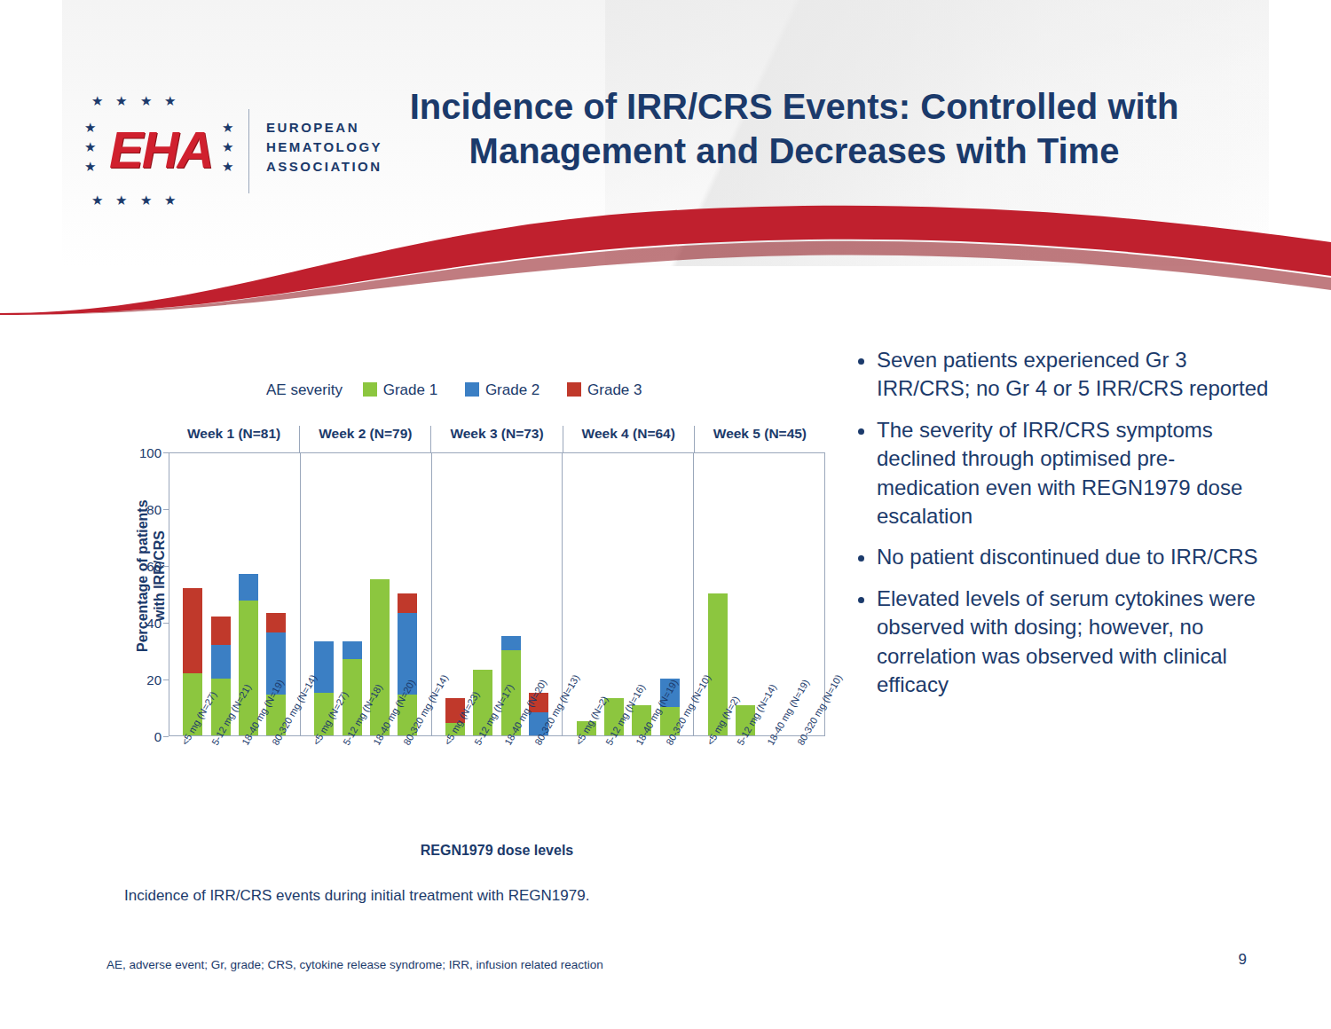Incidence of IRR/CRS Events: Controlled with
Management and Decreases with Time
★ ★ ★ ★
★ ★ ★ ★
★
★
★
★
★
★
EHA
EUROPEAN
HEMATOLOGY
ASSOCIATION
AE severity Grade 1 Grade 2 Grade 3
Week 1 (N=81)
Week 2 (N=79)
Week 3 (N=73)
Week 4 (N=64)
Week 5 (N=45)
Percentage of patients
with IRR/CRS
100
80
60
40
20
0
<5 mg (N=27)
5-12 mg (N=21)
18-40 mg (N=19)
80-320 mg (N=14)
<5 mg (N=27)
5-12 mg (N=18)
18-40 mg (N=20)
80-320 mg (N=14)
<5 mg (N=23)
5-12 mg (N=17)
18-40 mg (N=20)
80-320 mg (N=13)
<5 mg (N=2)
5-12 mg (N=16)
18-40 mg (N=19)
80-320 mg (N=10)
<5 mg (N=2)
5-12 mg (N=14)
18-40 mg (N=19)
80-320 mg (N=10)
REGN1979 dose levels
Seven patients experienced Gr 3 IRR/CRS; no Gr 4 or 5 IRR/CRS reported
The severity of IRR/CRS symptoms declined through optimised pre-medication even with REGN1979 dose escalation
No patient discontinued due to IRR/CRS
Elevated levels of serum cytokines were observed with dosing; however, no correlation was observed with clinical efficacy
Incidence of IRR/CRS events during initial treatment with REGN1979.
AE, adverse event; Gr, grade; CRS, cytokine release syndrome; IRR, infusion related reaction
9